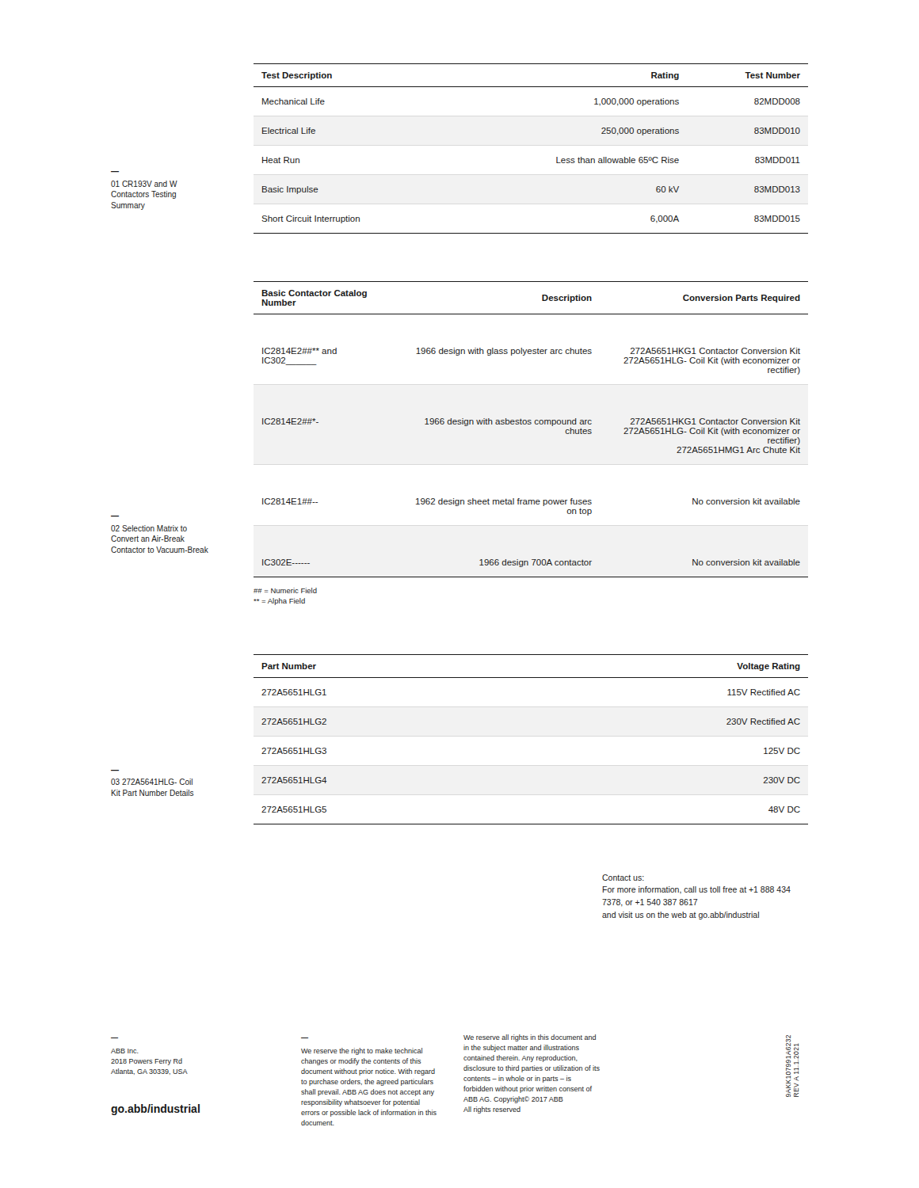— 01 CR193V and W
Contactors Testing
Summary
| Test Description | Rating | Test Number |
| --- | --- | --- |
| Mechanical Life | 1,000,000 operations | 82MDD008 |
| Electrical Life | 250,000 operations | 83MDD010 |
| Heat Run | Less than allowable 65ºC Rise | 83MDD011 |
| Basic Impulse | 60 kV | 83MDD013 |
| Short Circuit Interruption | 6,000A | 83MDD015 |
— 02 Selection Matrix to
Convert an Air-Break
Contactor to Vacuum-Break
| Basic Contactor Catalog Number | Description | Conversion Parts Required |
| --- | --- | --- |
| IC2814E2##** and IC302______ | 1966 design with glass polyester arc chutes | 272A5651HKG1 Contactor Conversion Kit 272A5651HLG- Coil Kit (with economizer or rectifier) |
| IC2814E2##*- | 1966 design with asbestos compound arc chutes | 272A5651HKG1 Contactor Conversion Kit 272A5651HLG- Coil Kit (with economizer or rectifier) 272A5651HMG1 Arc Chute Kit |
| IC2814E1##-- | 1962 design sheet metal frame power fuses on top | No conversion kit available |
| IC302E------ | 1966 design 700A contactor | No conversion kit available |
## = Numeric Field
** = Alpha Field
— 03 272A5641HLG- Coil
Kit Part Number Details
| Part Number | Voltage Rating |
| --- | --- |
| 272A5651HLG1 | 115V Rectified AC |
| 272A5651HLG2 | 230V Rectified AC |
| 272A5651HLG3 | 125V DC |
| 272A5651HLG4 | 230V DC |
| 272A5651HLG5 | 48V DC |
Contact us:
For more information, call us toll free at +1 888 434 7378, or +1 540 387 8617
and visit us on the web at go.abb/industrial
— ABB Inc.
2018 Powers Ferry Rd
Atlanta, GA 30339, USA
go.abb/industrial
— We reserve the right to make technical changes or modify the contents of this document without prior notice. With regard to purchase orders, the agreed particulars shall prevail. ABB AG does not accept any responsibility whatsoever for potential errors or possible lack of information in this document.
We reserve all rights in this document and in the subject matter and illustrations contained therein. Any reproduction, disclosure to third parties or utilization of its contents – in whole or in parts – is forbidden without prior written consent of ABB AG. Copyright© 2017 ABB
All rights reserved
9AKK107991A6232 REV A 11.1.2021